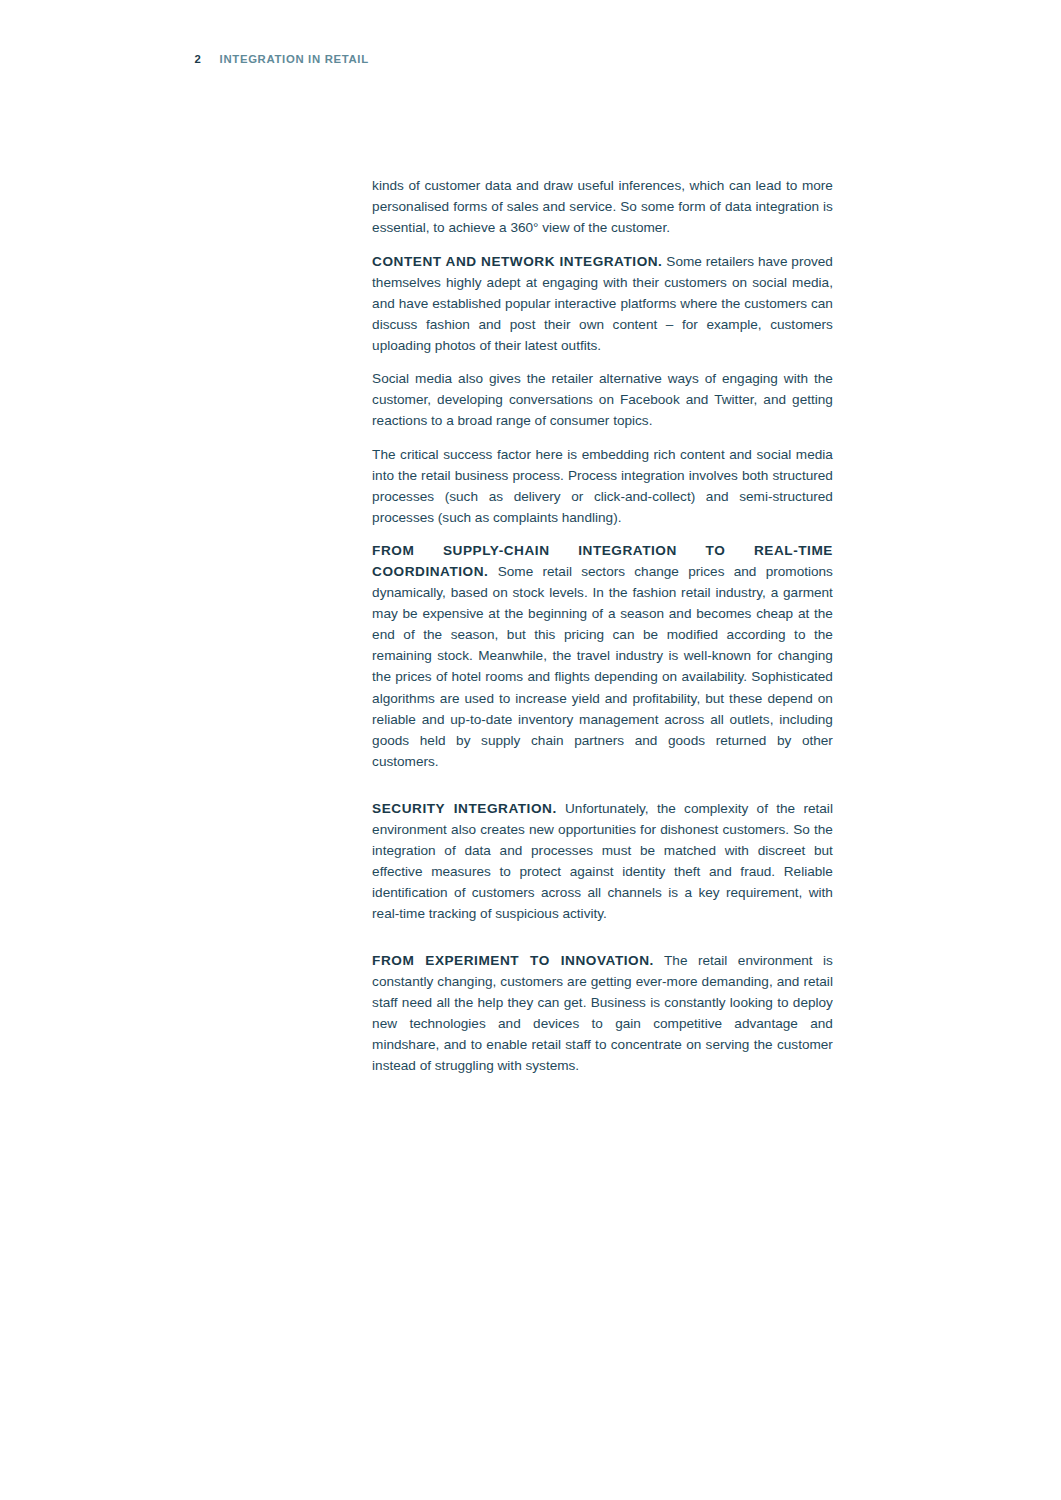2 INTEGRATION IN RETAIL
kinds of customer data and draw useful inferences, which can lead to more personalised forms of sales and service. So some form of data integration is essential, to achieve a 360° view of the customer.
CONTENT AND NETWORK INTEGRATION. Some retailers have proved themselves highly adept at engaging with their customers on social media, and have established popular interactive platforms where the customers can discuss fashion and post their own content – for example, customers uploading photos of their latest outfits.
Social media also gives the retailer alternative ways of engaging with the customer, developing conversations on Facebook and Twitter, and getting reactions to a broad range of consumer topics.
The critical success factor here is embedding rich content and social media into the retail business process. Process integration involves both structured processes (such as delivery or click-and-collect) and semi-structured processes (such as complaints handling).
FROM SUPPLY-CHAIN INTEGRATION TO REAL-TIME COORDINATION. Some retail sectors change prices and promotions dynamically, based on stock levels. In the fashion retail industry, a garment may be expensive at the beginning of a season and becomes cheap at the end of the season, but this pricing can be modified according to the remaining stock. Meanwhile, the travel industry is well-known for changing the prices of hotel rooms and flights depending on availability. Sophisticated algorithms are used to increase yield and profitability, but these depend on reliable and up-to-date inventory management across all outlets, including goods held by supply chain partners and goods returned by other customers.
SECURITY INTEGRATION. Unfortunately, the complexity of the retail environment also creates new opportunities for dishonest customers. So the integration of data and processes must be matched with discreet but effective measures to protect against identity theft and fraud. Reliable identification of customers across all channels is a key requirement, with real-time tracking of suspicious activity.
FROM EXPERIMENT TO INNOVATION. The retail environment is constantly changing, customers are getting ever-more demanding, and retail staff need all the help they can get. Business is constantly looking to deploy new technologies and devices to gain competitive advantage and mindshare, and to enable retail staff to concentrate on serving the customer instead of struggling with systems.